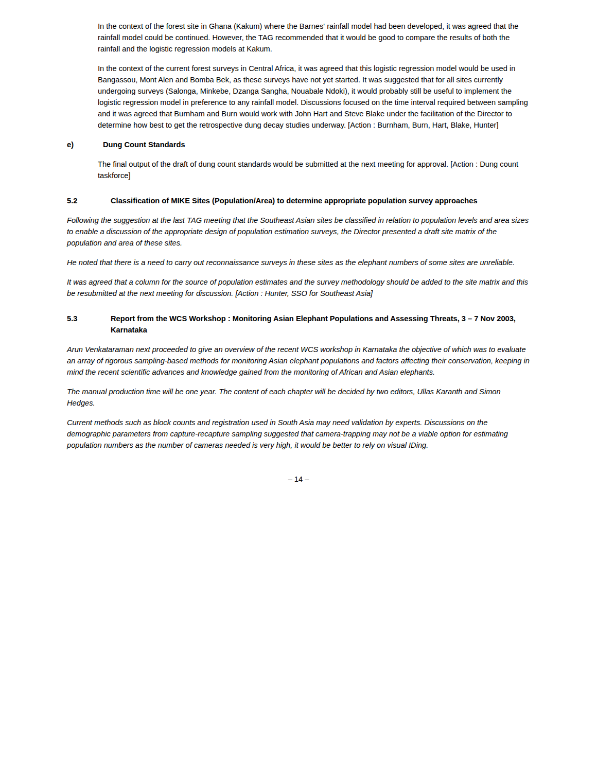In the context of the forest site in Ghana (Kakum) where the Barnes' rainfall model had been developed, it was agreed that the rainfall model could be continued. However, the TAG recommended that it would be good to compare the results of both the rainfall and the logistic regression models at Kakum.
In the context of the current forest surveys in Central Africa, it was agreed that this logistic regression model would be used in Bangassou, Mont Alen and Bomba Bek, as these surveys have not yet started. It was suggested that for all sites currently undergoing surveys (Salonga, Minkebe, Dzanga Sangha, Nouabale Ndoki), it would probably still be useful to implement the logistic regression model in preference to any rainfall model. Discussions focused on the time interval required between sampling and it was agreed that Burnham and Burn would work with John Hart and Steve Blake under the facilitation of the Director to determine how best to get the retrospective dung decay studies underway. [Action : Burnham, Burn, Hart, Blake, Hunter]
e) Dung Count Standards
The final output of the draft of dung count standards would be submitted at the next meeting for approval. [Action : Dung count taskforce]
5.2 Classification of MIKE Sites (Population/Area) to determine appropriate population survey approaches
Following the suggestion at the last TAG meeting that the Southeast Asian sites be classified in relation to population levels and area sizes to enable a discussion of the appropriate design of population estimation surveys, the Director presented a draft site matrix of the population and area of these sites.
He noted that there is a need to carry out reconnaissance surveys in these sites as the elephant numbers of some sites are unreliable.
It was agreed that a column for the source of population estimates and the survey methodology should be added to the site matrix and this be resubmitted at the next meeting for discussion. [Action : Hunter, SSO for Southeast Asia]
5.3 Report from the WCS Workshop : Monitoring Asian Elephant Populations and Assessing Threats, 3 – 7 Nov 2003, Karnataka
Arun Venkataraman next proceeded to give an overview of the recent WCS workshop in Karnataka the objective of which was to evaluate an array of rigorous sampling-based methods for monitoring Asian elephant populations and factors affecting their conservation, keeping in mind the recent scientific advances and knowledge gained from the monitoring of African and Asian elephants.
The manual production time will be one year. The content of each chapter will be decided by two editors, Ullas Karanth and Simon Hedges.
Current methods such as block counts and registration used in South Asia may need validation by experts. Discussions on the demographic parameters from capture-recapture sampling suggested that camera-trapping may not be a viable option for estimating population numbers as the number of cameras needed is very high, it would be better to rely on visual IDing.
– 14 –